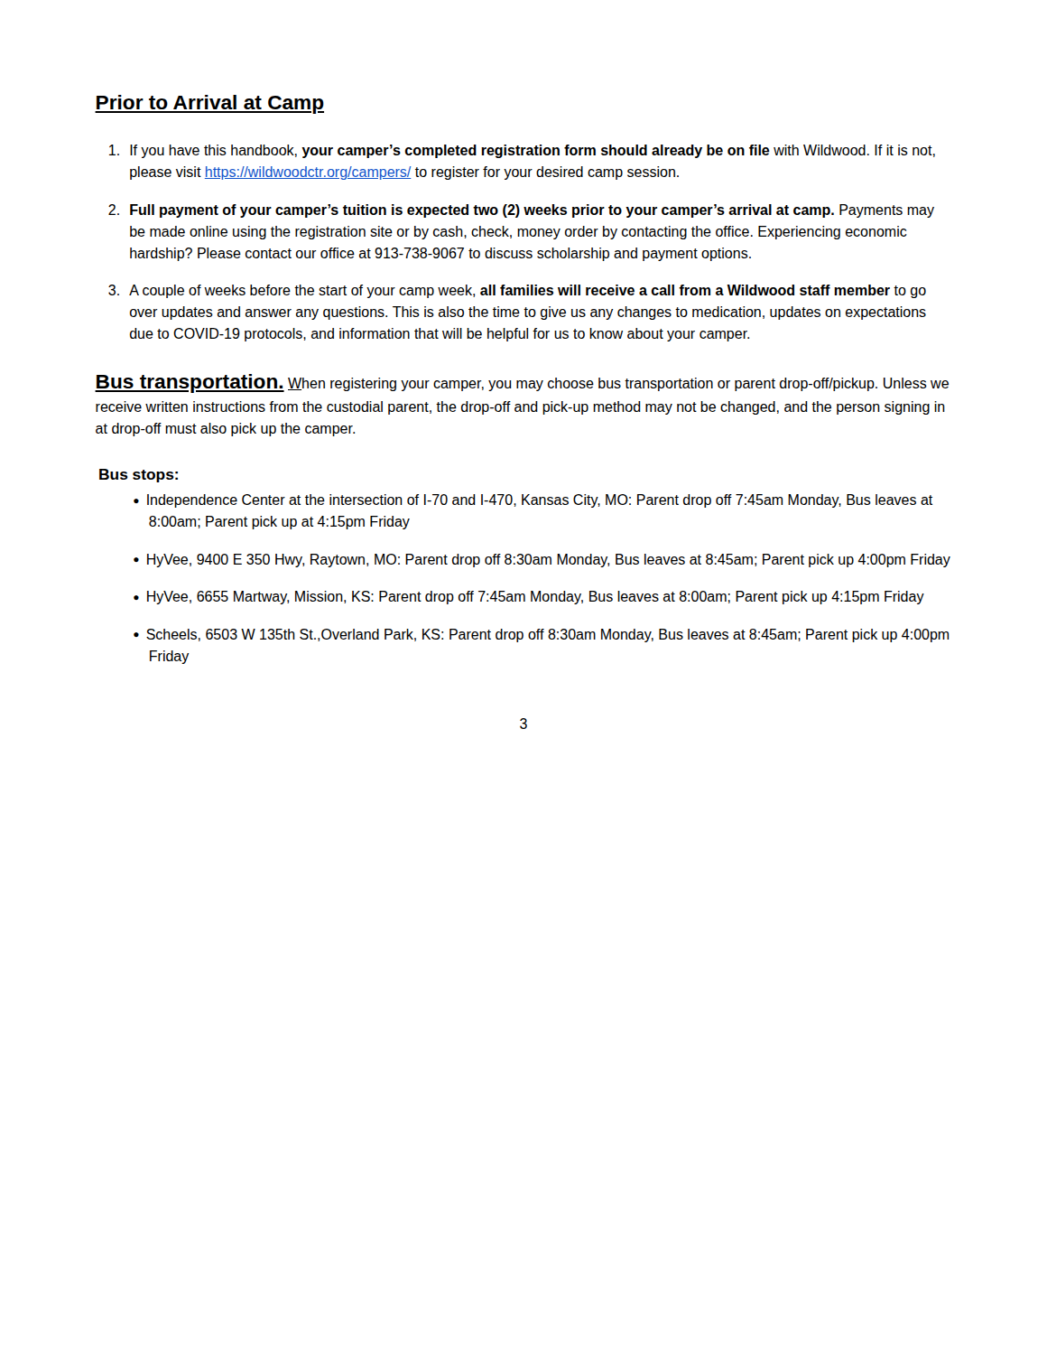Prior to Arrival at Camp
If you have this handbook, your camper’s completed registration form should already be on file with Wildwood. If it is not, please visit https://wildwoodctr.org/campers/ to register for your desired camp session.
Full payment of your camper’s tuition is expected two (2) weeks prior to your camper’s arrival at camp. Payments may be made online using the registration site or by cash, check, money order by contacting the office. Experiencing economic hardship? Please contact our office at 913-738-9067 to discuss scholarship and payment options.
A couple of weeks before the start of your camp week, all families will receive a call from a Wildwood staff member to go over updates and answer any questions. This is also the time to give us any changes to medication, updates on expectations due to COVID-19 protocols, and information that will be helpful for us to know about your camper.
Bus transportation. When registering your camper, you may choose bus transportation or parent drop-off/pickup. Unless we receive written instructions from the custodial parent, the drop-off and pick-up method may not be changed, and the person signing in at drop-off must also pick up the camper.
Bus stops:
Independence Center at the intersection of I-70 and I-470, Kansas City, MO: Parent drop off 7:45am Monday, Bus leaves at 8:00am; Parent pick up at 4:15pm Friday
HyVee, 9400 E 350 Hwy, Raytown, MO: Parent drop off 8:30am Monday, Bus leaves at 8:45am; Parent pick up 4:00pm Friday
HyVee, 6655 Martway, Mission, KS: Parent drop off 7:45am Monday, Bus leaves at 8:00am; Parent pick up 4:15pm Friday
Scheels, 6503 W 135th St.,Overland Park, KS: Parent drop off 8:30am Monday, Bus leaves at 8:45am; Parent pick up 4:00pm Friday
3